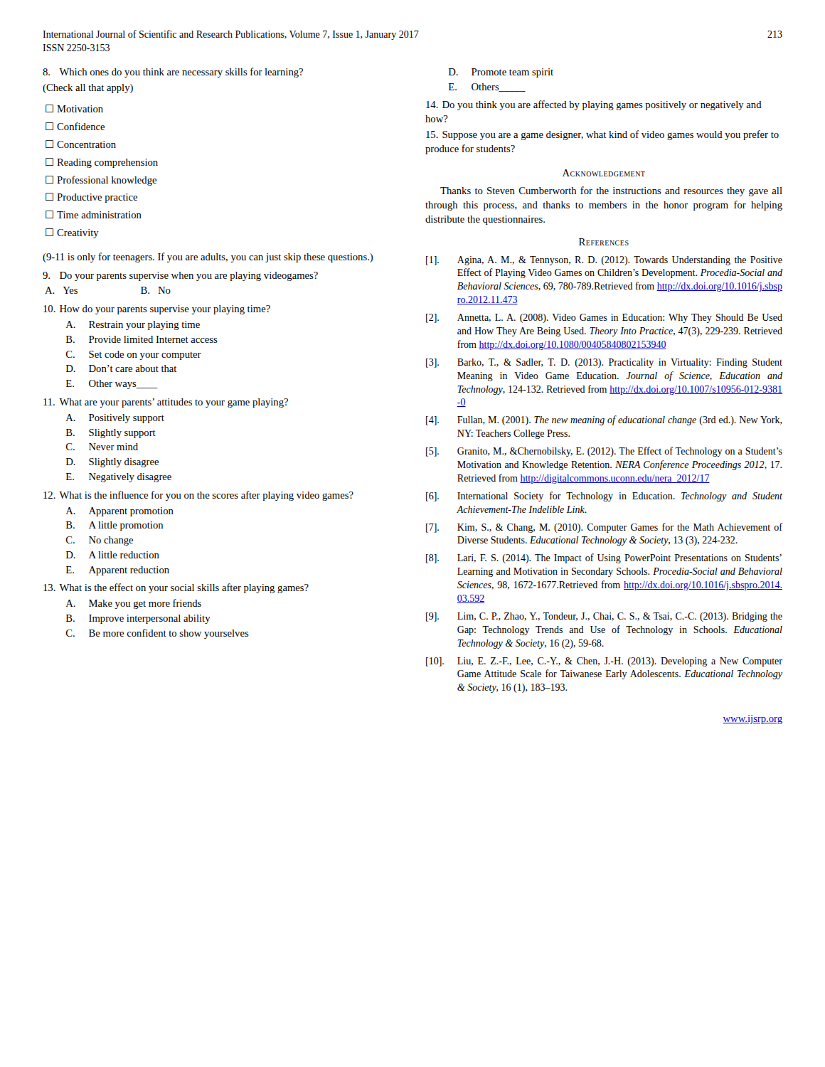International Journal of Scientific and Research Publications, Volume 7, Issue 1, January 2017
ISSN 2250-3153
213
8. Which ones do you think are necessary skills for learning?
(Check all that apply)
☐Motivation
☐Confidence
☐Concentration
☐Reading comprehension
☐Professional knowledge
☐Productive practice
☐Time administration
☐Creativity
(9-11 is only for teenagers. If you are adults, you can just skip these questions.)
9. Do your parents supervise when you are playing videogames?
A. Yes B. No
10. How do your parents supervise your playing time?
A. Restrain your playing time
B. Provide limited Internet access
C. Set code on your computer
D. Don’t care about that
E. Other ways____
11. What are your parents’ attitudes to your game playing?
A. Positively support
B. Slightly support
C. Never mind
D. Slightly disagree
E. Negatively disagree
12. What is the influence for you on the scores after playing video games?
A. Apparent promotion
B. A little promotion
C. No change
D. A little reduction
E. Apparent reduction
13. What is the effect on your social skills after playing games?
A. Make you get more friends
B. Improve interpersonal ability
C. Be more confident to show yourselves
D. Promote team spirit
E. Others_____
14. Do you think you are affected by playing games positively or negatively and how?
15. Suppose you are a game designer, what kind of video games would you prefer to produce for students?
Acknowledgement
Thanks to Steven Cumberworth for the instructions and resources they gave all through this process, and thanks to members in the honor program for helping distribute the questionnaires.
References
| [1]. | Agina, A. M., & Tennyson, R. D. (2012). Towards Understanding the Positive Effect of Playing Video Games on Children’s Development. Procedia-Social and Behavioral Sciences , 69, 780-789.Retrieved from http://dx.doi.org/10.1016/j.sbspro.2012.11.473 |
| [2]. | Annetta, L. A. (2008). Video Games in Education: Why They Should Be Used and How They Are Being Used. Theory Into Practice , 47(3), 229-239. Retrieved from http://dx.doi.org/10.1080/00405840802153940 |
| [3]. | Barko, T., & Sadler, T. D. (2013). Practicality in Virtuality: Finding Student Meaning in Video Game Education. Journal of Science, Education and Technology , 124-132. Retrieved from http://dx.doi.org/10.1007/s10956-012-9381-0 |
| [4]. | Fullan, M. (2001). The new meaning of educational change (3rd ed.). New York, NY: Teachers College Press. |
| [5]. | Granito, M., &Chernobilsky, E. (2012). The Effect of Technology on a Student’s Motivation and Knowledge Retention. NERA Conference Proceedings 2012 , 17. Retrieved from http://digitalcommons.uconn.edu/nera_2012/17 |
| [6]. | International Society for Technology in Education. Technology and Student Achievement-The Indelible Link . |
| [7]. | Kim, S., & Chang, M. (2010). Computer Games for the Math Achievement of Diverse Students. Educational Technology & Society , 13 (3), 224-232. |
| [8]. | Lari, F. S. (2014). The Impact of Using PowerPoint Presentations on Students’ Learning and Motivation in Secondary Schools. Procedia-Social and Behavioral Sciences , 98, 1672-1677.Retrieved from http://dx.doi.org/10.1016/j.sbspro.2014.03.592 |
| [9]. | Lim, C. P., Zhao, Y., Tondeur, J., Chai, C. S., & Tsai, C.-C. (2013). Bridging the Gap: Technology Trends and Use of Technology in Schools. Educational Technology & Society , 16 (2), 59-68. |
| [10]. | Liu, E. Z.-F., Lee, C.-Y., & Chen, J.-H. (2013). Developing a New Computer Game Attitude Scale for Taiwanese Early Adolescents. Educational Technology & Society , 16 (1), 183–193. |
www.ijsrp.org